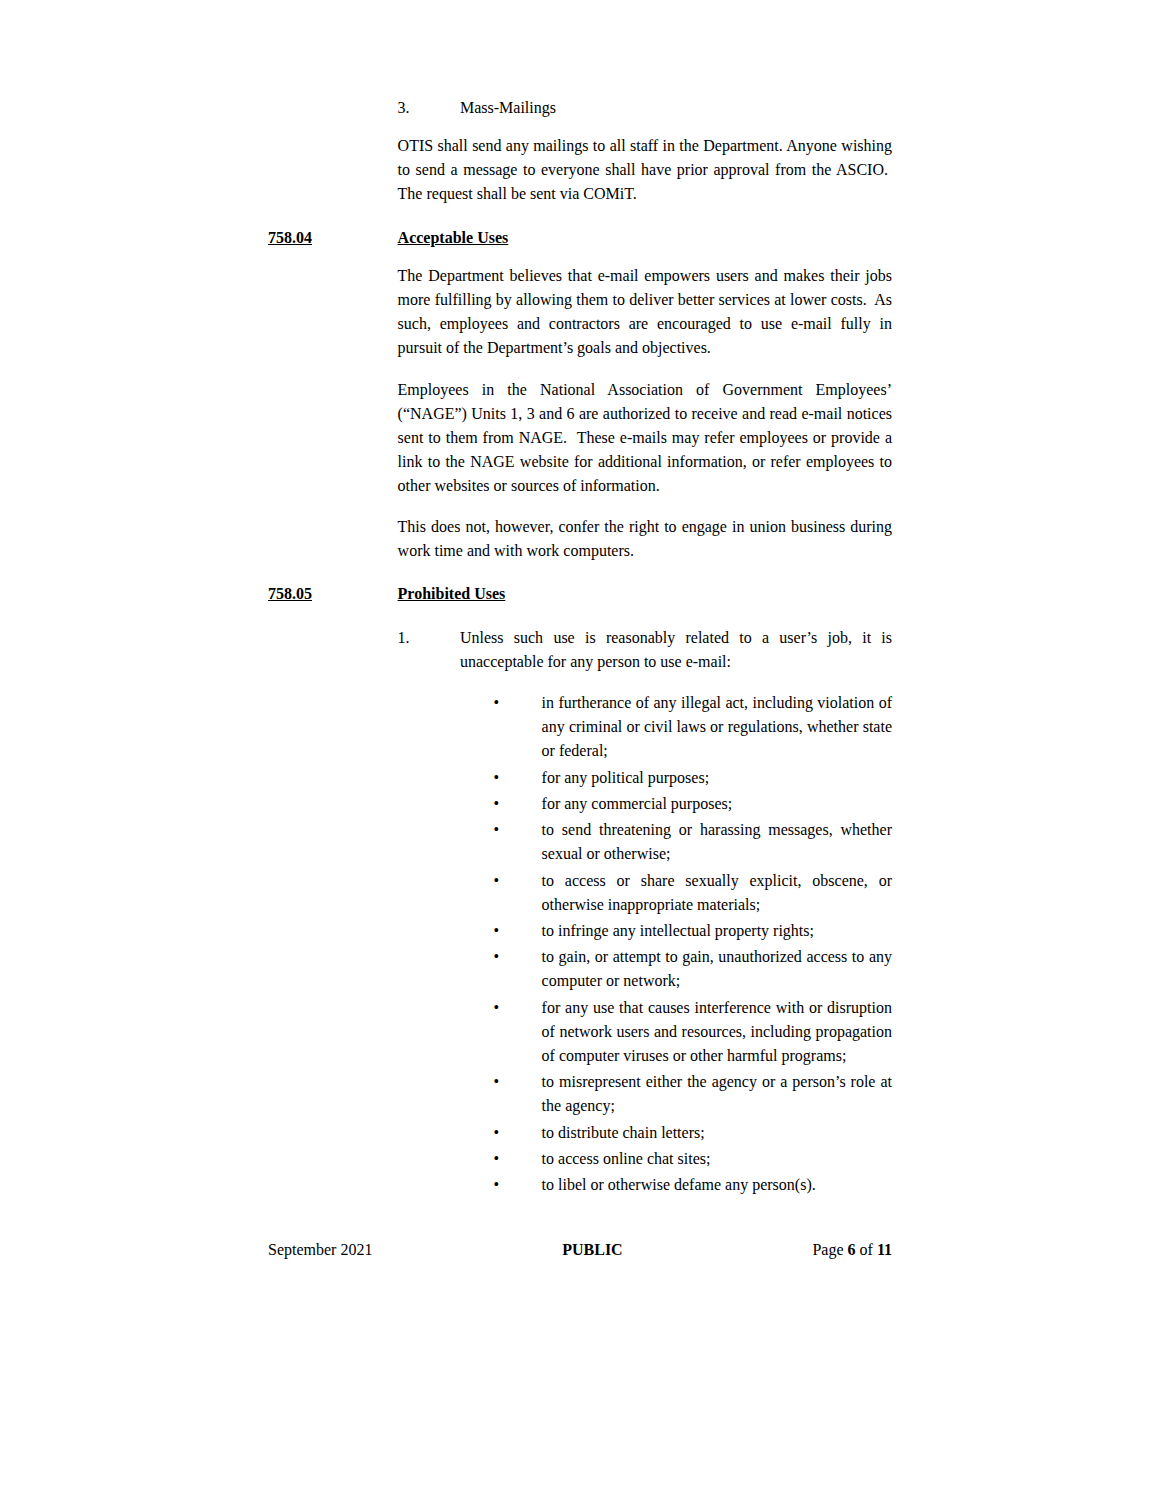3.
Mass-Mailings
OTIS shall send any mailings to all staff in the Department. Anyone wishing to send a message to everyone shall have prior approval from the ASCIO. The request shall be sent via COMiT.
758.04
Acceptable Uses
The Department believes that e-mail empowers users and makes their jobs more fulfilling by allowing them to deliver better services at lower costs. As such, employees and contractors are encouraged to use e-mail fully in pursuit of the Department’s goals and objectives.
Employees in the National Association of Government Employees’ (“NAGE”) Units 1, 3 and 6 are authorized to receive and read e-mail notices sent to them from NAGE. These e-mails may refer employees or provide a link to the NAGE website for additional information, or refer employees to other websites or sources of information.
This does not, however, confer the right to engage in union business during work time and with work computers.
758.05
Prohibited Uses
1.
Unless such use is reasonably related to a user’s job, it is unacceptable for any person to use e-mail:
•in furtherance of any illegal act, including violation of any criminal or civil laws or regulations, whether state or federal;
•for any political purposes;
•for any commercial purposes;
•to send threatening or harassing messages, whether sexual or otherwise;
•to access or share sexually explicit, obscene, or otherwise inappropriate materials;
•to infringe any intellectual property rights;
•to gain, or attempt to gain, unauthorized access to any computer or network;
•for any use that causes interference with or disruption of network users and resources, including propagation of computer viruses or other harmful programs;
•to misrepresent either the agency or a person’s role at the agency;
•to distribute chain letters;
•to access online chat sites;
•to libel or otherwise defame any person(s).
September 2021
PUBLIC
Page 6 of 11